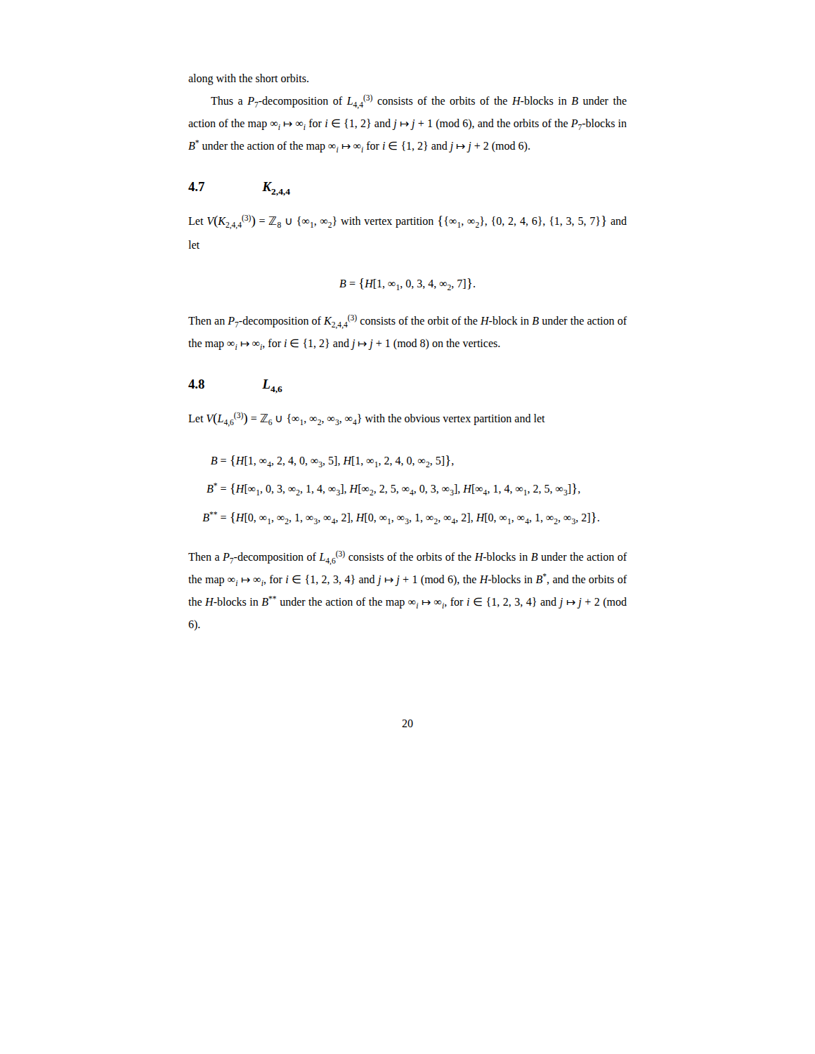along with the short orbits.
Thus a P7-decomposition of L4,4(3) consists of the orbits of the H-blocks in B under the action of the map ∞i ↦ ∞i for i ∈ {1, 2} and j ↦ j + 1 (mod 6), and the orbits of the P7-blocks in B* under the action of the map ∞i ↦ ∞i for i ∈ {1, 2} and j ↦ j + 2 (mod 6).
4.7 K2,4,4
Let V(K2,4,4(3)) = ℤ8 ∪ {∞1, ∞2} with vertex partition {{∞1, ∞2}, {0, 2, 4, 6}, {1, 3, 5, 7}} and let
B = {H[1, ∞1, 0, 3, 4, ∞2, 7]}.
Then an P7-decomposition of K2,4,4(3) consists of the orbit of the H-block in B under the action of the map ∞i ↦ ∞i, for i ∈ {1, 2} and j ↦ j + 1 (mod 8) on the vertices.
4.8 L4,6
Let V(L4,6(3)) = ℤ6 ∪ {∞1, ∞2, ∞3, ∞4} with the obvious vertex partition and let
B = {H[1, ∞4, 2, 4, 0, ∞3, 5], H[1, ∞1, 2, 4, 0, ∞2, 5]},
B* = {H[∞1, 0, 3, ∞2, 1, 4, ∞3], H[∞2, 2, 5, ∞4, 0, 3, ∞3], H[∞4, 1, 4, ∞1, 2, 5, ∞3]},
B** = {H[0, ∞1, ∞2, 1, ∞3, ∞4, 2], H[0, ∞1, ∞3, 1, ∞2, ∞4, 2], H[0, ∞1, ∞4, 1, ∞2, ∞3, 2]}.
Then a P7-decomposition of L4,6(3) consists of the orbits of the H-blocks in B under the action of the map ∞i ↦ ∞i, for i ∈ {1, 2, 3, 4} and j ↦ j + 1 (mod 6), the H-blocks in B*, and the orbits of the H-blocks in B** under the action of the map ∞i ↦ ∞i, for i ∈ {1, 2, 3, 4} and j ↦ j + 2 (mod 6).
20